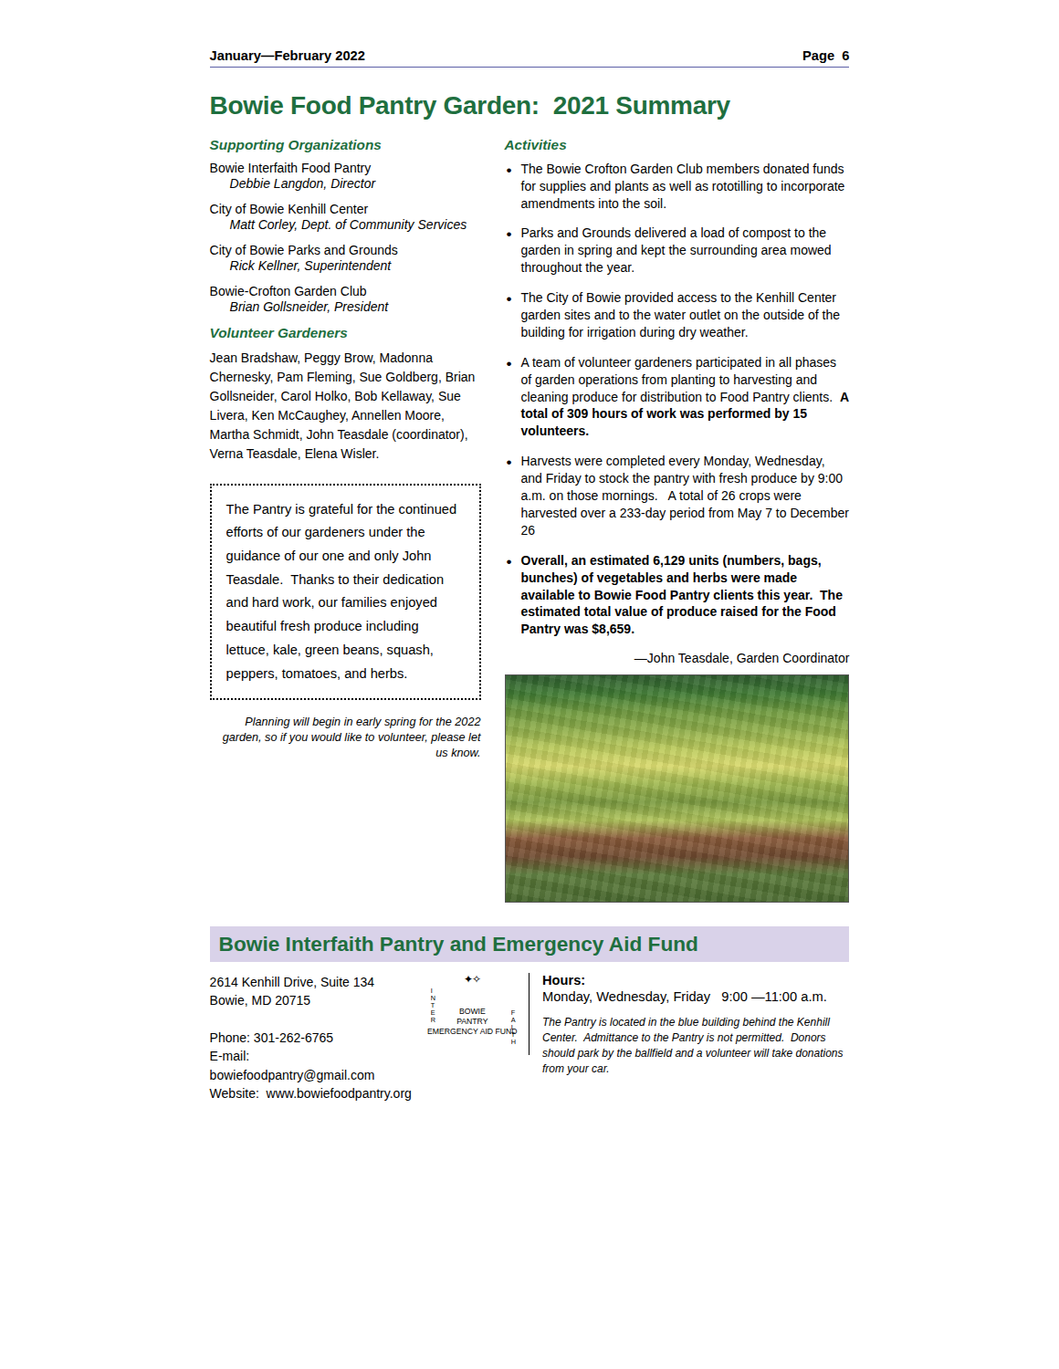January—February 2022
Page 6
Bowie Food Pantry Garden: 2021 Summary
Supporting Organizations
Bowie Interfaith Food PantryDebbie Langdon, Director
City of Bowie Kenhill CenterMatt Corley, Dept. of Community Services
City of Bowie Parks and GroundsRick Kellner, Superintendent
Bowie-Crofton Garden ClubBrian Gollsneider, President
Volunteer Gardeners
Jean Bradshaw, Peggy Brow, Madonna Chernesky, Pam Fleming, Sue Goldberg, Brian Gollsneider, Carol Holko, Bob Kellaway, Sue Livera, Ken McCaughey, Annellen Moore, Martha Schmidt, John Teasdale (coordinator), Verna Teasdale, Elena Wisler.
The Pantry is grateful for the continued efforts of our gardeners under the guidance of our one and only John Teasdale. Thanks to their dedication and hard work, our families enjoyed beautiful fresh produce including lettuce, kale, green beans, squash, peppers, tomatoes, and herbs.
Planning will begin in early spring for the 2022 garden, so if you would like to volunteer, please let us know.
Activities
The Bowie Crofton Garden Club members donated funds for supplies and plants as well as rototilling to incorporate amendments into the soil.
Parks and Grounds delivered a load of compost to the garden in spring and kept the surrounding area mowed throughout the year.
The City of Bowie provided access to the Kenhill Center garden sites and to the water outlet on the outside of the building for irrigation during dry weather.
A team of volunteer gardeners participated in all phases of garden operations from planting to harvesting and cleaning produce for distribution to Food Pantry clients. A total of 309 hours of work was performed by 15 volunteers.
Harvests were completed every Monday, Wednesday, and Friday to stock the pantry with fresh produce by 9:00 a.m. on those mornings. A total of 26 crops were harvested over a 233-day period from May 7 to December 26
Overall, an estimated 6,129 units (numbers, bags, bunches) of vegetables and herbs were made available to Bowie Food Pantry clients this year. The estimated total value of produce raised for the Food Pantry was $8,659.
—John Teasdale, Garden Coordinator
Bowie Interfaith Pantry and Emergency Aid Fund
2614 Kenhill Drive, Suite 134
Bowie, MD 20715
Phone: 301-262-6765
E-mail:
bowiefoodpantry@gmail.com
Website: www.bowiefoodpantry.org
✦✧
I
N
T
E
R
F
A
I
T
H
BOWIE
PANTRY
EMERGENCY AID FUND
Hours:
Monday, Wednesday, Friday 9:00 —11:00 a.m.
The Pantry is located in the blue building behind the Kenhill Center. Admittance to the Pantry is not permitted. Donors should park by the ballfield and a volunteer will take donations from your car.